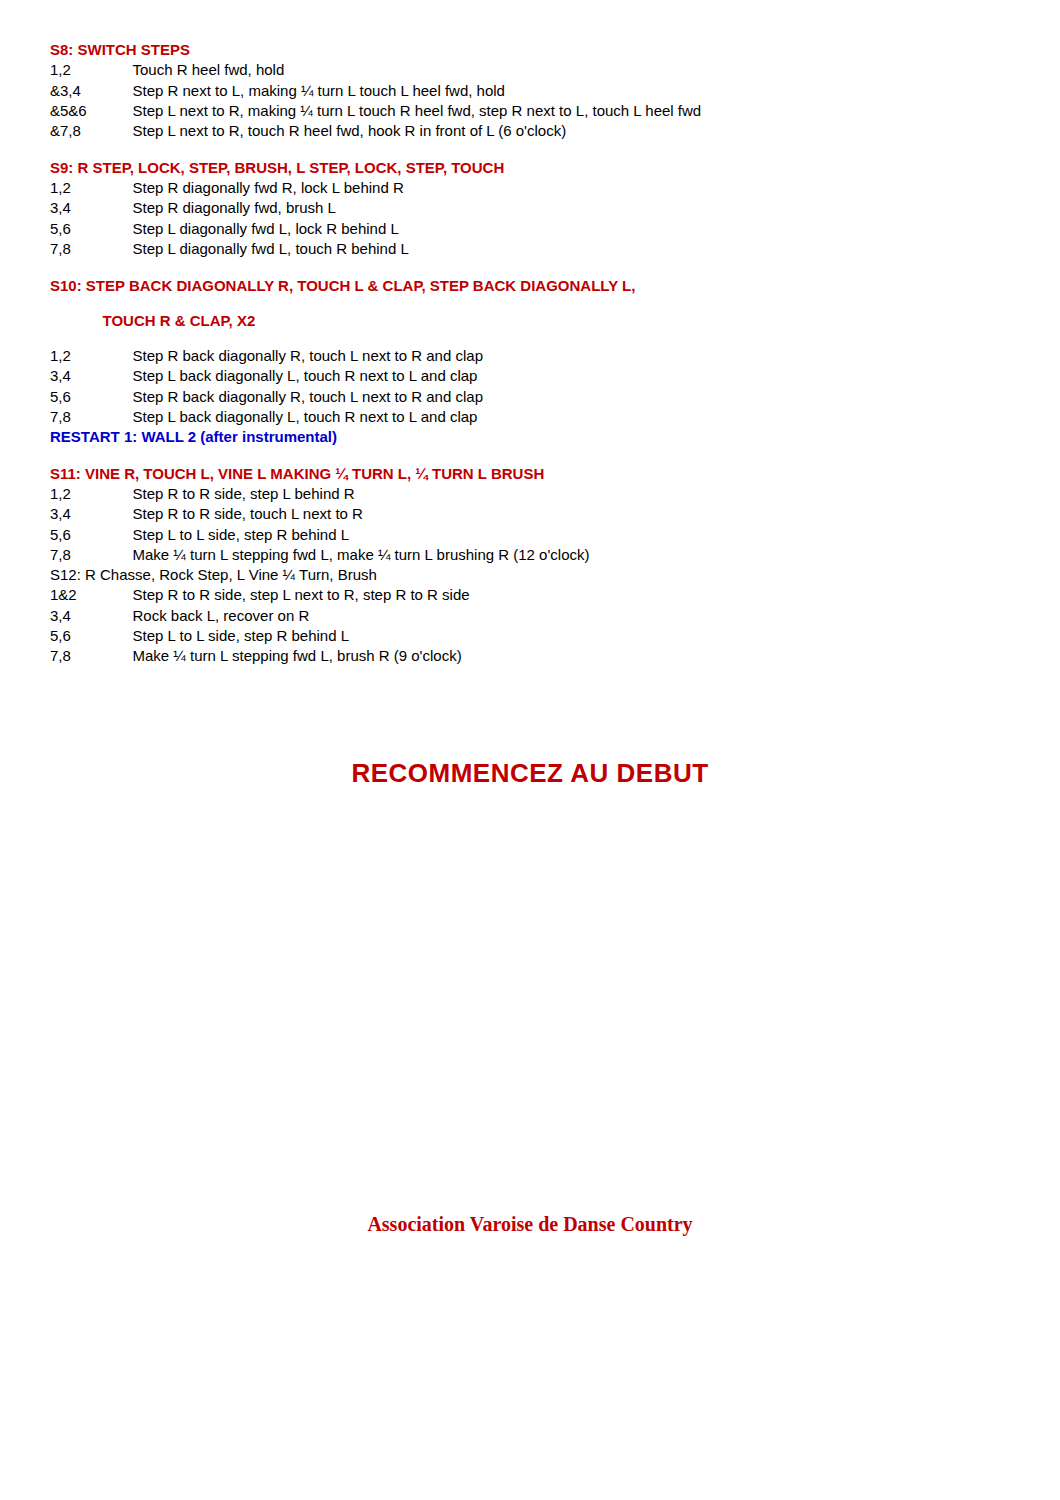S8: SWITCH STEPS
| 1,2 | Touch R heel fwd, hold |
| &3,4 | Step R next to L, making ¼ turn L touch L heel fwd, hold |
| &5&6 | Step L next to R, making ¼ turn L touch R heel fwd, step R next to L, touch L heel fwd |
| &7,8 | Step L next to R, touch R heel fwd, hook R in front of L (6 o'clock) |
S9: R STEP, LOCK, STEP, BRUSH, L STEP, LOCK, STEP, TOUCH
| 1,2 | Step R diagonally fwd R, lock L behind R |
| 3,4 | Step R diagonally fwd, brush L |
| 5,6 | Step L diagonally fwd L, lock R behind L |
| 7,8 | Step L diagonally fwd L, touch R behind L |
S10: STEP BACK DIAGONALLY R, TOUCH L & CLAP, STEP BACK DIAGONALLY L,
TOUCH R & CLAP, X2
| 1,2 | Step R back diagonally R, touch L next to R and clap |
| 3,4 | Step L back diagonally L, touch R next to L and clap |
| 5,6 | Step R back diagonally R, touch L next to R and clap |
| 7,8 | Step L back diagonally L, touch R next to L and clap |
RESTART 1: WALL 2 (after instrumental)
S11: VINE R, TOUCH L, VINE L MAKING ¼ TURN L, ¼ TURN L BRUSH
| 1,2 | Step R to R side, step L behind R |
| 3,4 | Step R to R side, touch L next to R |
| 5,6 | Step L to L side, step R behind L |
| 7,8 | Make ¼ turn L stepping fwd L, make ¼ turn L brushing R (12 o'clock) |
S12: R Chasse, Rock Step, L Vine ¼ Turn, Brush
| 1&2 | Step R to R side, step L next to R, step R to R side |
| 3,4 | Rock back L, recover on R |
| 5,6 | Step L to L side, step R behind L |
| 7,8 | Make ¼ turn L stepping fwd L, brush R (9 o'clock) |
RECOMMENCEZ AU DEBUT
Association Varoise de Danse Country